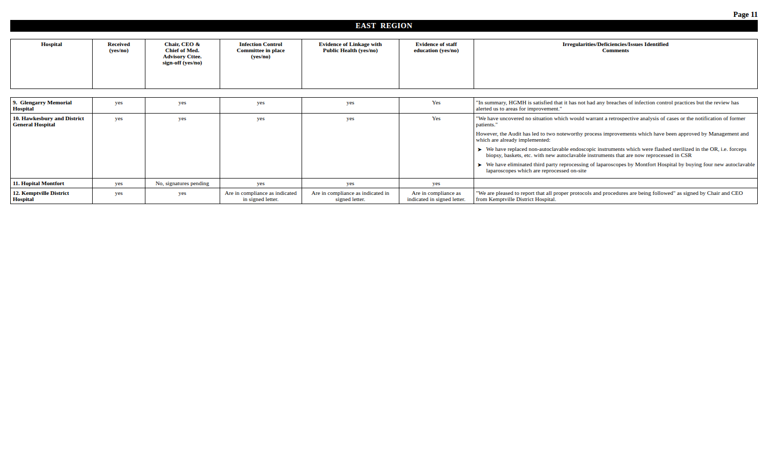Page 11
EAST REGION
| Hospital | Received (yes/no) | Chair, CEO & Chief of Med. Advisory Cttee. sign-off (yes/no) | Infection Control Committee in place (yes/no) | Evidence of Linkage with Public Health (yes/no) | Evidence of staff education (yes/no) | Irregularities/Deficiencies/Issues Identified Comments |
| --- | --- | --- | --- | --- | --- | --- |
| 9. Glengarry Memorial Hospital | yes | yes | yes | yes | Yes | "In summary, HGMH is satisfied that it has not had any breaches of infection control practices but the review has alerted us to areas for improvement." |
| 10. Hawkesbury and District General Hospital | yes | yes | yes | yes | Yes | "We have uncovered no situation which would warrant a retrospective analysis of cases or the notification of former patients." However, the Audit has led to two noteworthy process improvements which have been approved by Management and which are already implemented: We have replaced non-autoclavable endoscopic instruments which were flashed sterilized in the OR, i.e. forceps biopsy, baskets, etc. with new autoclavable instruments that are now reprocessed in CSR We have eliminated third party reprocessing of laparoscopes by Montfort Hospital by buying four new autoclavable laparoscopes which are reprocessed on-site |
| 11. Hopital Montfort | yes | No, signatures pending | yes | yes | yes | |
| 12. Kemptville District Hospital | yes | yes | Are in compliance as indicated in signed letter. | Are in compliance as indicated in signed letter. | Are in compliance as indicated in signed letter. | "We are pleased to report that all proper protocols and procedures are being followed" as signed by Chair and CEO from Kemptville District Hospital. |